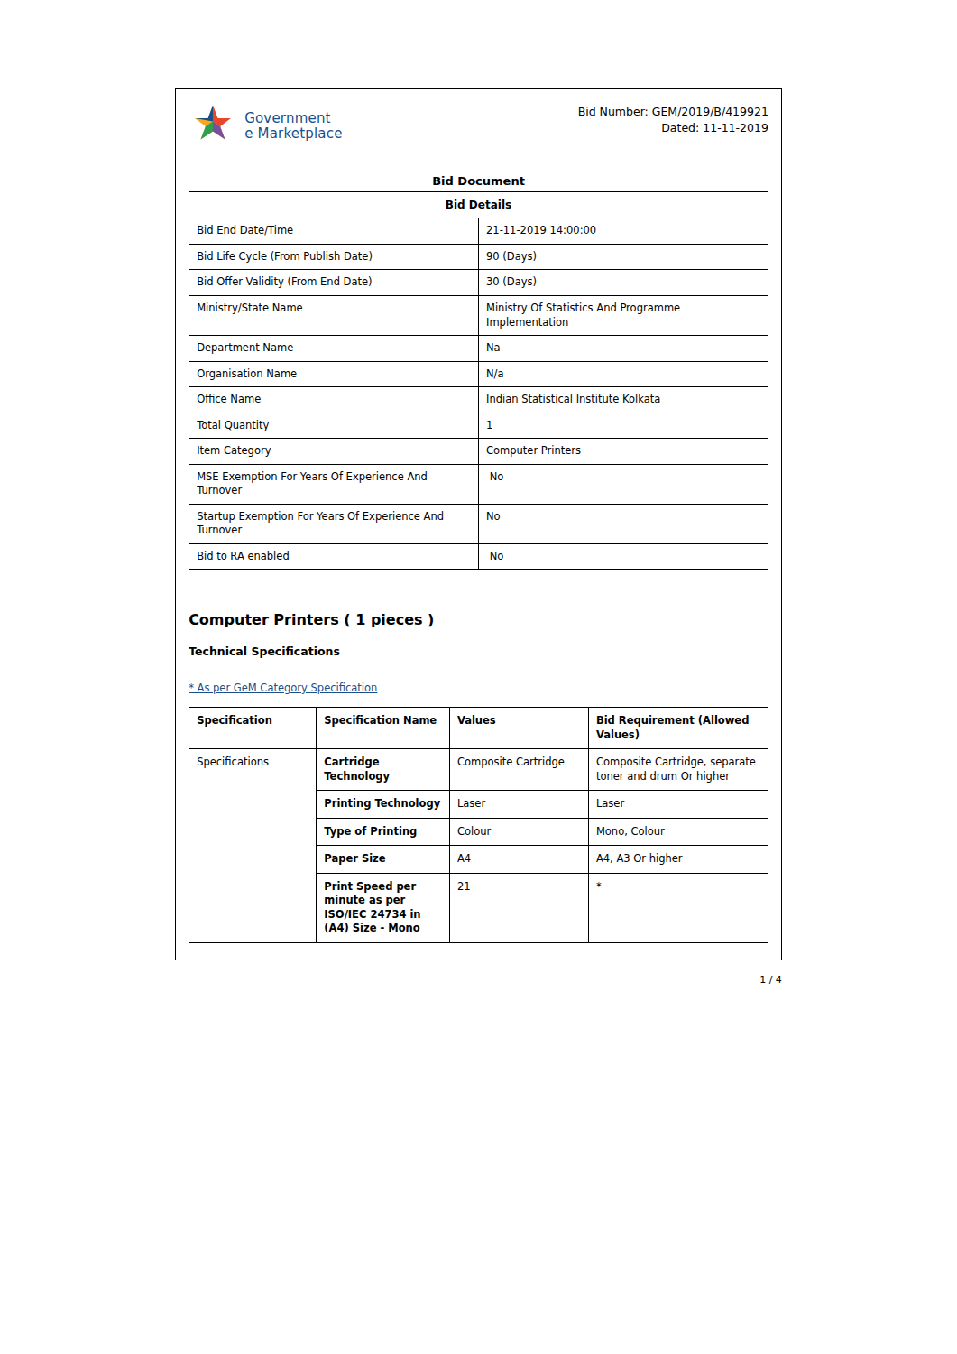Government
e Marketplace
Bid Number: GEM/2019/B/419921
Dated: 11-11-2019
Bid Document
| Bid Details |
| --- |
| Bid End Date/Time | 21-11-2019 14:00:00 |
| Bid Life Cycle (From Publish Date) | 90 (Days) |
| Bid Offer Validity (From End Date) | 30 (Days) |
| Ministry/State Name | Ministry Of Statistics And Programme Implementation |
| Department Name | Na |
| Organisation Name | N/a |
| Office Name | Indian Statistical Institute Kolkata |
| Total Quantity | 1 |
| Item Category | Computer Printers |
| MSE Exemption For Years Of Experience And Turnover | No |
| Startup Exemption For Years Of Experience And Turnover | No |
| Bid to RA enabled | No |
Computer Printers ( 1 pieces )
Technical Specifications
* As per GeM Category Specification
| Specification | Specification Name | Values | Bid Requirement (Allowed Values) |
| --- | --- | --- | --- |
| Specifications | Cartridge Technology | Composite Cartridge | Composite Cartridge, separate toner and drum Or higher |
| Printing Technology | Laser | Laser |
| Type of Printing | Colour | Mono, Colour |
| Paper Size | A4 | A4, A3 Or higher |
| Print Speed per minute as per ISO/IEC 24734 in (A4) Size - Mono | 21 | * |
1 / 4